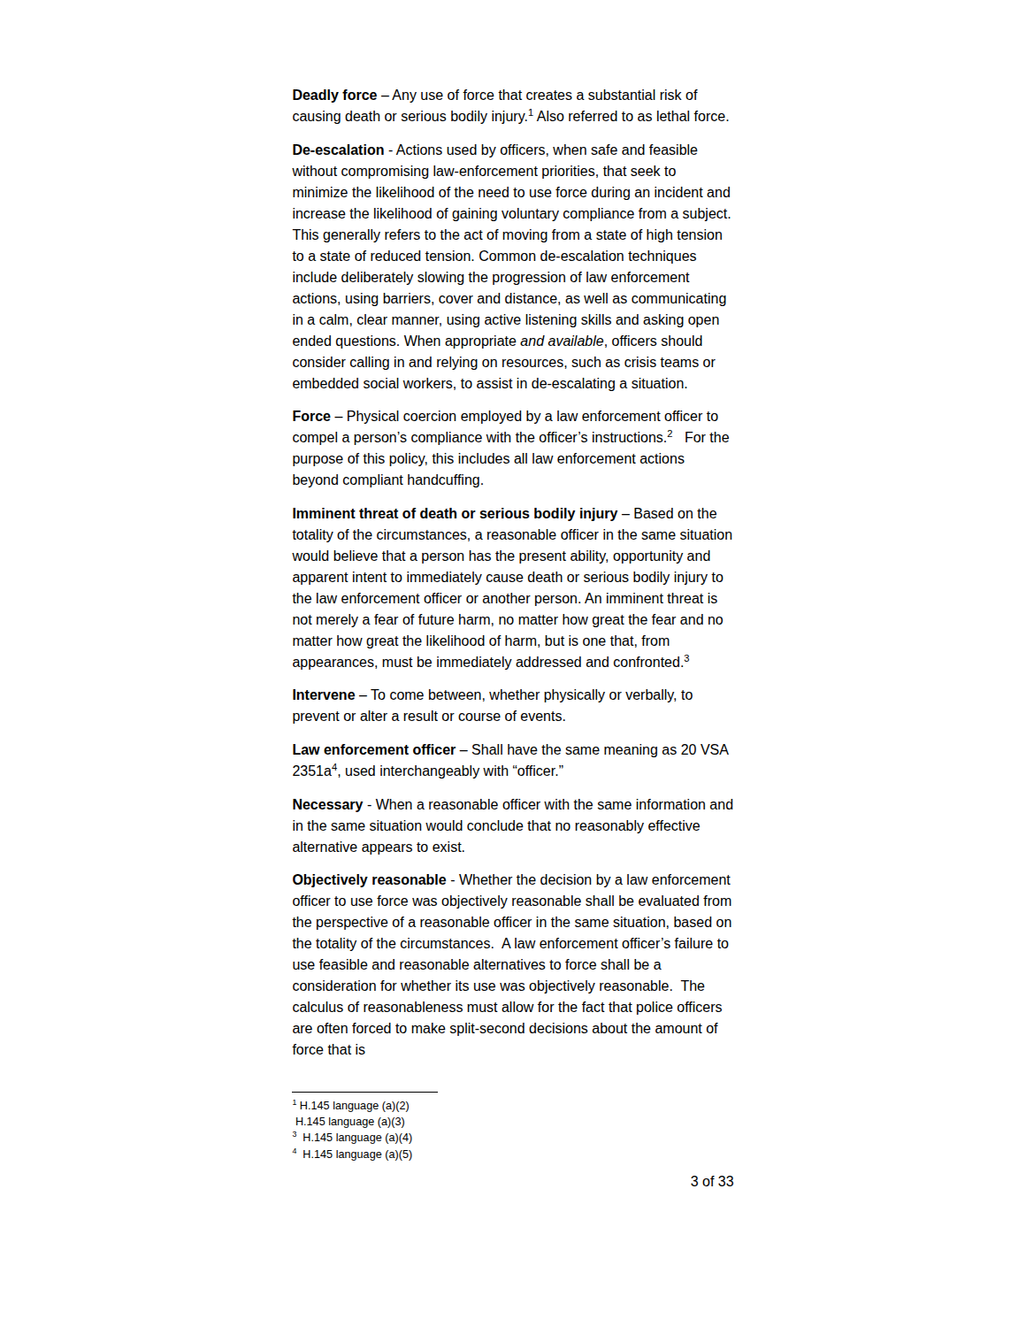Deadly force – Any use of force that creates a substantial risk of causing death or serious bodily injury.1 Also referred to as lethal force.
De-escalation - Actions used by officers, when safe and feasible without compromising law-enforcement priorities, that seek to minimize the likelihood of the need to use force during an incident and increase the likelihood of gaining voluntary compliance from a subject. This generally refers to the act of moving from a state of high tension to a state of reduced tension. Common de-escalation techniques include deliberately slowing the progression of law enforcement actions, using barriers, cover and distance, as well as communicating in a calm, clear manner, using active listening skills and asking open ended questions. When appropriate and available, officers should consider calling in and relying on resources, such as crisis teams or embedded social workers, to assist in de-escalating a situation.
Force – Physical coercion employed by a law enforcement officer to compel a person’s compliance with the officer’s instructions.2 For the purpose of this policy, this includes all law enforcement actions beyond compliant handcuffing.
Imminent threat of death or serious bodily injury – Based on the totality of the circumstances, a reasonable officer in the same situation would believe that a person has the present ability, opportunity and apparent intent to immediately cause death or serious bodily injury to the law enforcement officer or another person. An imminent threat is not merely a fear of future harm, no matter how great the fear and no matter how great the likelihood of harm, but is one that, from appearances, must be immediately addressed and confronted.3
Intervene – To come between, whether physically or verbally, to prevent or alter a result or course of events.
Law enforcement officer – Shall have the same meaning as 20 VSA 2351a4, used interchangeably with “officer.”
Necessary - When a reasonable officer with the same information and in the same situation would conclude that no reasonably effective alternative appears to exist.
Objectively reasonable - Whether the decision by a law enforcement officer to use force was objectively reasonable shall be evaluated from the perspective of a reasonable officer in the same situation, based on the totality of the circumstances. A law enforcement officer’s failure to use feasible and reasonable alternatives to force shall be a consideration for whether its use was objectively reasonable. The calculus of reasonableness must allow for the fact that police officers are often forced to make split-second decisions about the amount of force that is
1 H.145 language (a)(2)
H.145 language (a)(3)
3 H.145 language (a)(4)
4 H.145 language (a)(5)
3 of 33